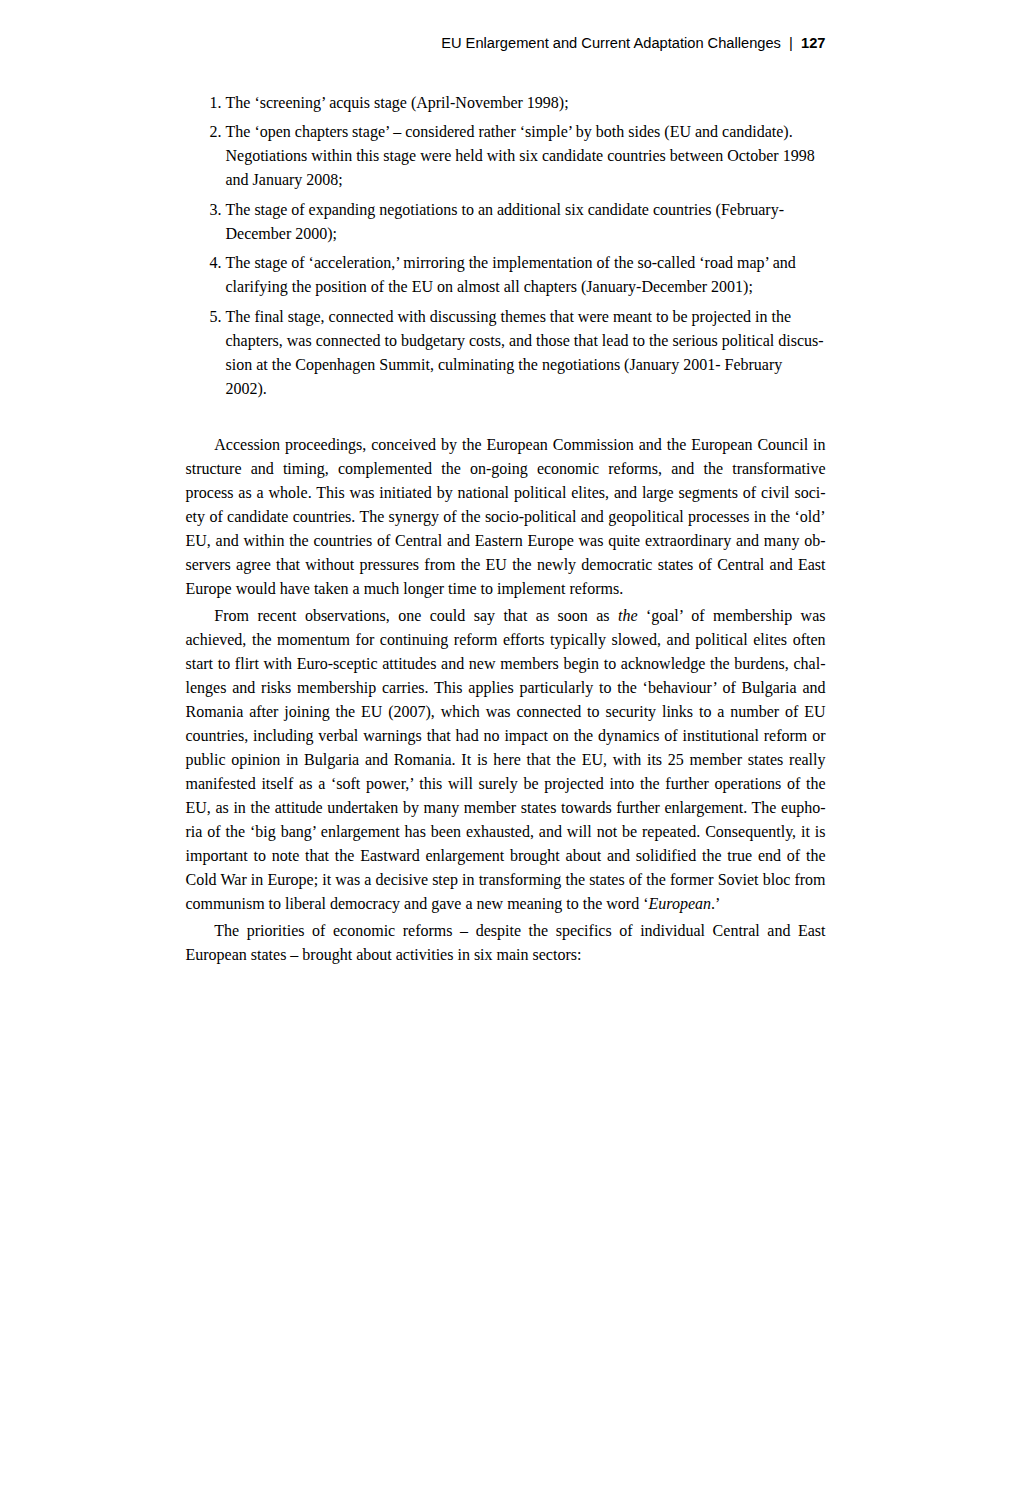EU Enlargement and Current Adaptation Challenges | 127
The ‘screening’ acquis stage (April-November 1998);
The ‘open chapters stage’ – considered rather ‘simple’ by both sides (EU and candidate). Negotiations within this stage were held with six candidate countries between October 1998 and January 2008;
The stage of expanding negotiations to an additional six candidate countries (February-December 2000);
The stage of ‘acceleration,’ mirroring the implementation of the so-called ‘road map’ and clarifying the position of the EU on almost all chapters (January-December 2001);
The final stage, connected with discussing themes that were meant to be projected in the chapters, was connected to budgetary costs, and those that lead to the serious political discussion at the Copenhagen Summit, culminating the negotiations (January 2001- February 2002).
Accession proceedings, conceived by the European Commission and the European Council in structure and timing, complemented the on-going economic reforms, and the transformative process as a whole. This was initiated by national political elites, and large segments of civil society of candidate countries. The synergy of the socio-political and geopolitical processes in the ‘old’ EU, and within the countries of Central and Eastern Europe was quite extraordinary and many observers agree that without pressures from the EU the newly democratic states of Central and East Europe would have taken a much longer time to implement reforms.
From recent observations, one could say that as soon as the ‘goal’ of membership was achieved, the momentum for continuing reform efforts typically slowed, and political elites often start to flirt with Euro-sceptic attitudes and new members begin to acknowledge the burdens, challenges and risks membership carries. This applies particularly to the ‘behaviour’ of Bulgaria and Romania after joining the EU (2007), which was connected to security links to a number of EU countries, including verbal warnings that had no impact on the dynamics of institutional reform or public opinion in Bulgaria and Romania. It is here that the EU, with its 25 member states really manifested itself as a ‘soft power,’ this will surely be projected into the further operations of the EU, as in the attitude undertaken by many member states towards further enlargement. The euphoria of the ‘big bang’ enlargement has been exhausted, and will not be repeated. Consequently, it is important to note that the Eastward enlargement brought about and solidified the true end of the Cold War in Europe; it was a decisive step in transforming the states of the former Soviet bloc from communism to liberal democracy and gave a new meaning to the word ‘European.’
The priorities of economic reforms – despite the specifics of individual Central and East European states – brought about activities in six main sectors: